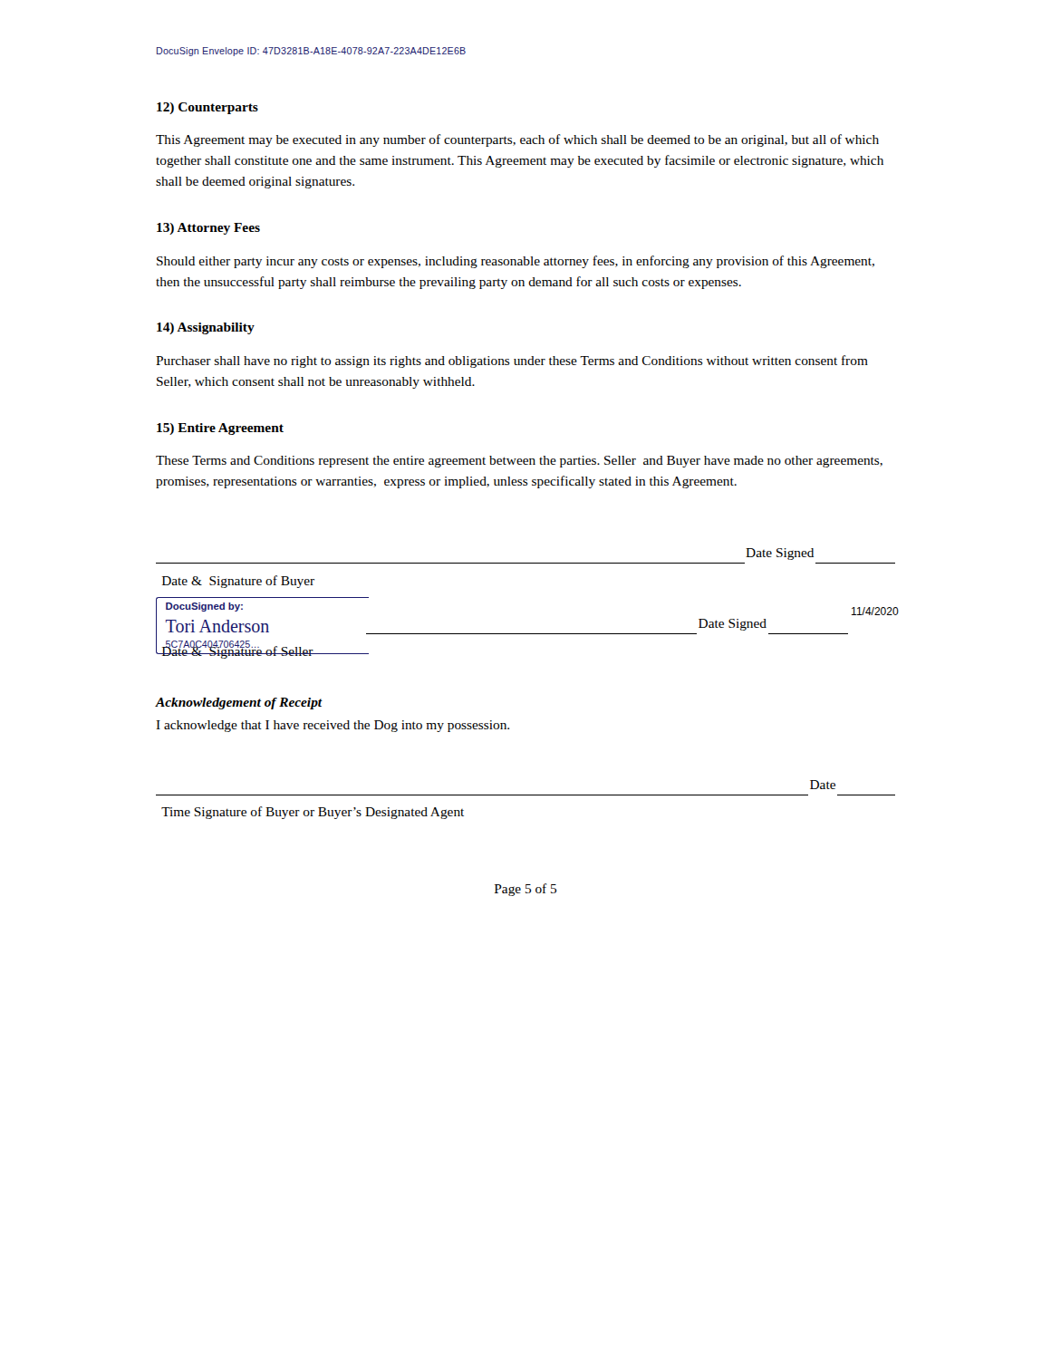DocuSign Envelope ID: 47D3281B-A18E-4078-92A7-223A4DE12E6B
12) Counterparts
This Agreement may be executed in any number of counterparts, each of which shall be deemed to be an original, but all of which together shall constitute one and the same instrument. This Agreement may be executed by facsimile or electronic signature, which shall be deemed original signatures.
13) Attorney Fees
Should either party incur any costs or expenses, including reasonable attorney fees, in enforcing any provision of this Agreement, then the unsuccessful party shall reimburse the prevailing party on demand for all such costs or expenses.
14) Assignability
Purchaser shall have no right to assign its rights and obligations under these Terms and Conditions without written consent from Seller, which consent shall not be unreasonably withheld.
15) Entire Agreement
These Terms and Conditions represent the entire agreement between the parties. Seller and Buyer have made no other agreements, promises, representations or warranties, express or implied, unless specifically stated in this Agreement.
Date Signed
Date & Signature of Buyer
DocuSigned by:
Tori Anderson
5C7A0C404706425…
Date Signed 11/4/2020
Date & Signature of Seller
Acknowledgement of Receipt
I acknowledge that I have received the Dog into my possession.
Date
Time Signature of Buyer or Buyer’s Designated Agent
Page 5 of 5